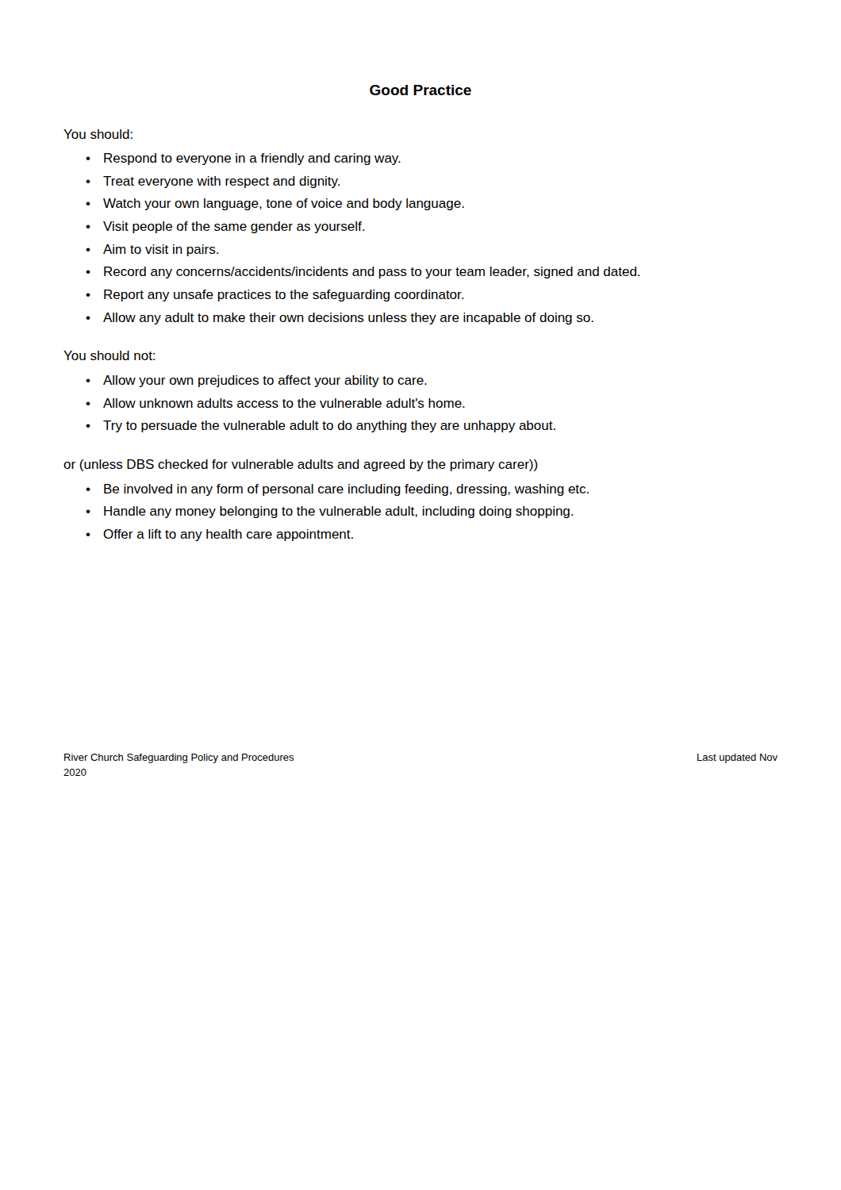Good Practice
You should:
Respond to everyone in a friendly and caring way.
Treat everyone with respect and dignity.
Watch your own language, tone of voice and body language.
Visit people of the same gender as yourself.
Aim to visit in pairs.
Record any concerns/accidents/incidents and pass to your team leader, signed and dated.
Report any unsafe practices to the safeguarding coordinator.
Allow any adult to make their own decisions unless they are incapable of doing so.
You should not:
Allow your own prejudices to affect your ability to care.
Allow unknown adults access to the vulnerable adult's home.
Try to persuade the vulnerable adult to do anything they are unhappy about.
or (unless DBS checked for vulnerable adults and agreed by the primary carer))
Be involved in any form of personal care including feeding, dressing, washing etc.
Handle any money belonging to the vulnerable adult, including doing shopping.
Offer a lift to any health care appointment.
River Church Safeguarding Policy and Procedures
2020
Last updated Nov